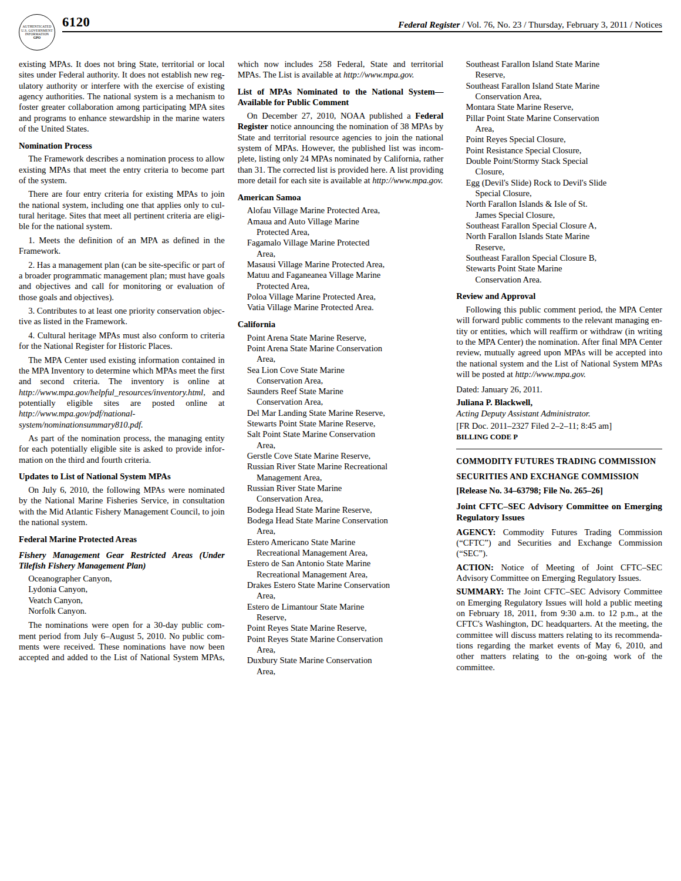AUTHENTICATED U.S. GOVERNMENT INFORMATION GPO
6120
Federal Register / Vol. 76, No. 23 / Thursday, February 3, 2011 / Notices
existing MPAs. It does not bring State, territorial or local sites under Federal authority. It does not establish new regulatory authority or interfere with the exercise of existing agency authorities. The national system is a mechanism to foster greater collaboration among participating MPA sites and programs to enhance stewardship in the marine waters of the United States.
Nomination Process
The Framework describes a nomination process to allow existing MPAs that meet the entry criteria to become part of the system.
There are four entry criteria for existing MPAs to join the national system, including one that applies only to cultural heritage. Sites that meet all pertinent criteria are eligible for the national system.
1. Meets the definition of an MPA as defined in the Framework.
2. Has a management plan (can be site-specific or part of a broader programmatic management plan; must have goals and objectives and call for monitoring or evaluation of those goals and objectives).
3. Contributes to at least one priority conservation objective as listed in the Framework.
4. Cultural heritage MPAs must also conform to criteria for the National Register for Historic Places.
The MPA Center used existing information contained in the MPA Inventory to determine which MPAs meet the first and second criteria. The inventory is online at http://www.mpa.gov/helpful_resources/inventory.html, and potentially eligible sites are posted online at http://www.mpa.gov/pdf/national-system/nominationsummary810.pdf.
As part of the nomination process, the managing entity for each potentially eligible site is asked to provide information on the third and fourth criteria.
Updates to List of National System MPAs
On July 6, 2010, the following MPAs were nominated by the National Marine Fisheries Service, in consultation with the Mid Atlantic Fishery Management Council, to join the national system.
Federal Marine Protected Areas
Fishery Management Gear Restricted Areas (Under Tilefish Fishery Management Plan)
Oceanographer Canyon,
Lydonia Canyon,
Veatch Canyon,
Norfolk Canyon.
The nominations were open for a 30-day public comment period from July 6–August 5, 2010. No public comments were received. These nominations have now been accepted and added to the List of National System MPAs, which now includes 258 Federal, State and territorial MPAs. The List is available at http://www.mpa.gov.
List of MPAs Nominated to the National System—Available for Public Comment
On December 27, 2010, NOAA published a Federal Register notice announcing the nomination of 38 MPAs by State and territorial resource agencies to join the national system of MPAs. However, the published list was incomplete, listing only 24 MPAs nominated by California, rather than 31. The corrected list is provided here. A list providing more detail for each site is available at http://www.mpa.gov.
American Samoa
Alofau Village Marine Protected Area,
Amaua and Auto Village Marine
Protected Area,
Fagamalo Village Marine Protected
Area,
Masausi Village Marine Protected Area,
Matuu and Faganeanea Village Marine
Protected Area,
Poloa Village Marine Protected Area,
Vatia Village Marine Protected Area.
California
Point Arena State Marine Reserve,
Point Arena State Marine Conservation
Area,
Sea Lion Cove State Marine
Conservation Area,
Saunders Reef State Marine
Conservation Area,
Del Mar Landing State Marine Reserve,
Stewarts Point State Marine Reserve,
Salt Point State Marine Conservation
Area,
Gerstle Cove State Marine Reserve,
Russian River State Marine Recreational
Management Area,
Russian River State Marine
Conservation Area,
Bodega Head State Marine Reserve,
Bodega Head State Marine Conservation
Area,
Estero Americano State Marine
Recreational Management Area,
Estero de San Antonio State Marine
Recreational Management Area,
Drakes Estero State Marine Conservation
Area,
Estero de Limantour State Marine
Reserve,
Point Reyes State Marine Reserve,
Point Reyes State Marine Conservation
Area,
Duxbury State Marine Conservation
Area,
Southeast Farallon Island State Marine
Reserve,
Southeast Farallon Island State Marine
Conservation Area,
Montara State Marine Reserve,
Pillar Point State Marine Conservation
Area,
Point Reyes Special Closure,
Point Resistance Special Closure,
Double Point/Stormy Stack Special
Closure,
Egg (Devil's Slide) Rock to Devil's Slide
Special Closure,
North Farallon Islands & Isle of St.
James Special Closure,
Southeast Farallon Special Closure A,
North Farallon Islands State Marine
Reserve,
Southeast Farallon Special Closure B,
Stewarts Point State Marine
Conservation Area.
Review and Approval
Following this public comment period, the MPA Center will forward public comments to the relevant managing entity or entities, which will reaffirm or withdraw (in writing to the MPA Center) the nomination. After final MPA Center review, mutually agreed upon MPAs will be accepted into the national system and the List of National System MPAs will be posted at http://www.mpa.gov.
Dated: January 26, 2011.
Juliana P. Blackwell,
Acting Deputy Assistant Administrator.
[FR Doc. 2011–2327 Filed 2–2–11; 8:45 am]
BILLING CODE P
COMMODITY FUTURES TRADING COMMISSION
SECURITIES AND EXCHANGE COMMISSION
[Release No. 34–63798; File No. 265–26]
Joint CFTC–SEC Advisory Committee on Emerging Regulatory Issues
AGENCY: Commodity Futures Trading Commission (“CFTC”) and Securities and Exchange Commission (“SEC”).
ACTION: Notice of Meeting of Joint CFTC–SEC Advisory Committee on Emerging Regulatory Issues.
SUMMARY: The Joint CFTC–SEC Advisory Committee on Emerging Regulatory Issues will hold a public meeting on February 18, 2011, from 9:30 a.m. to 12 p.m., at the CFTC's Washington, DC headquarters. At the meeting, the committee will discuss matters relating to its recommendations regarding the market events of May 6, 2010, and other matters relating to the on-going work of the committee.